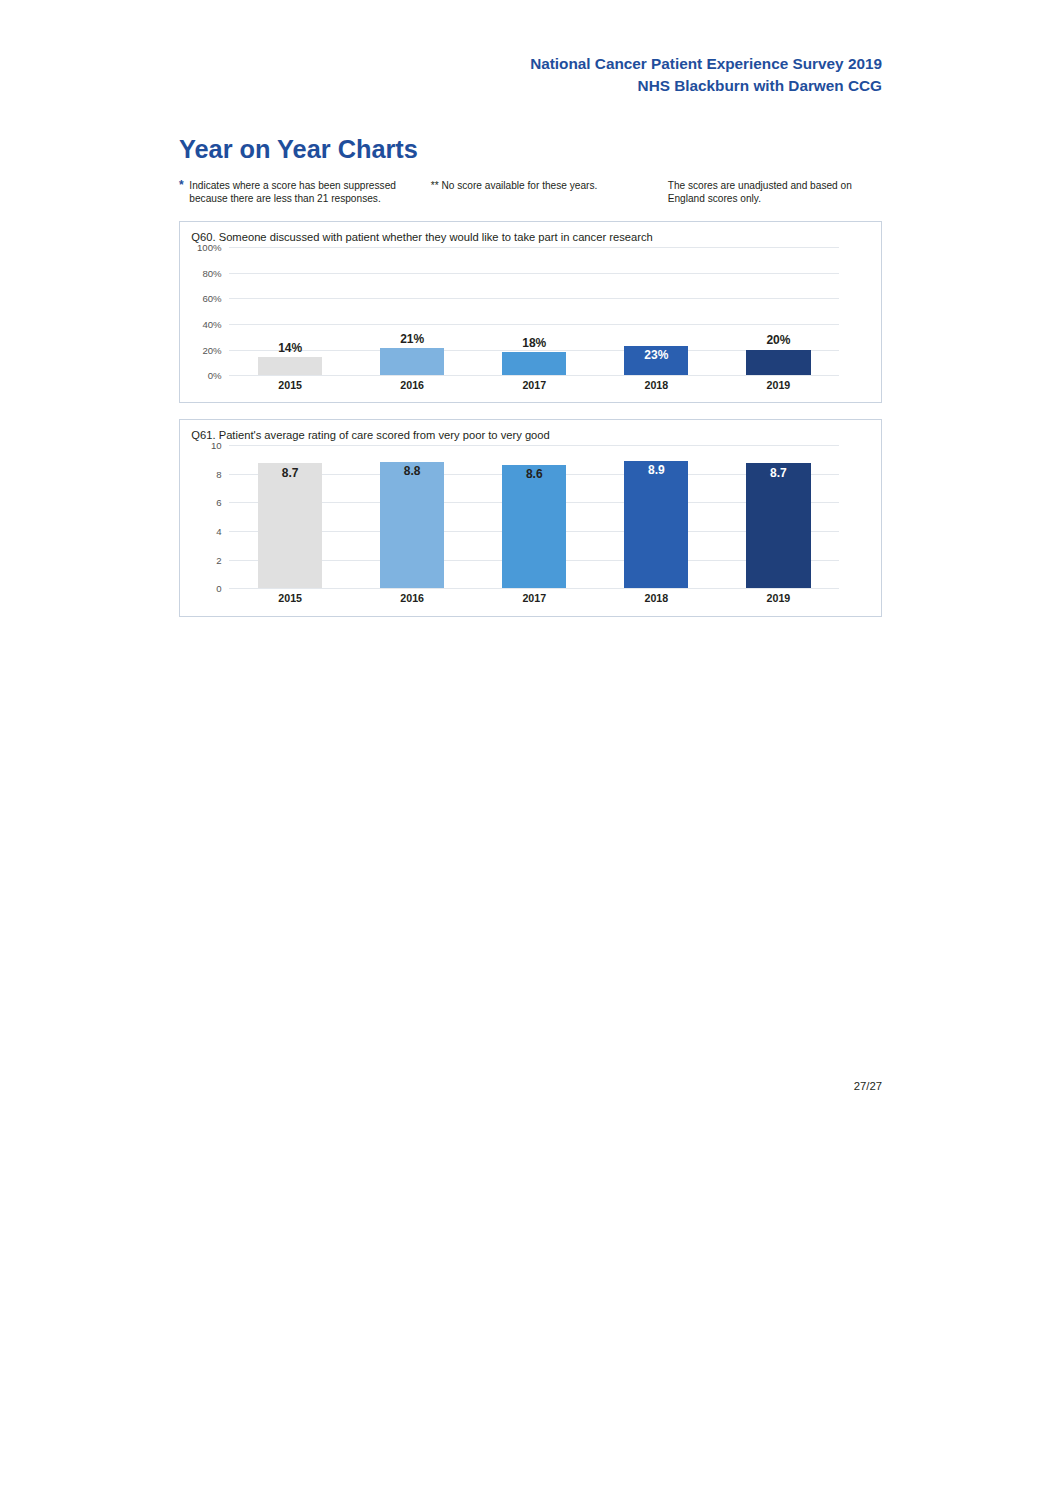National Cancer Patient Experience Survey 2019
NHS Blackburn with Darwen CCG
Year on Year Charts
*Indicates where a score has been suppressed because there are less than 21 responses.
** No score available for these years.
The scores are unadjusted and based on England scores only.
Q60. Someone discussed with patient whether they would like to take part in cancer research
100% 80% 60% 40% 20% 0%
14%
21%
18%
23%
20%
2015
2016
2017
2018
2019
Q61. Patient's average rating of care scored from very poor to very good
10 8 6 4 2 0
8.7
8.8
8.6
8.9
8.7
2015
2016
2017
2018
2019
27/27